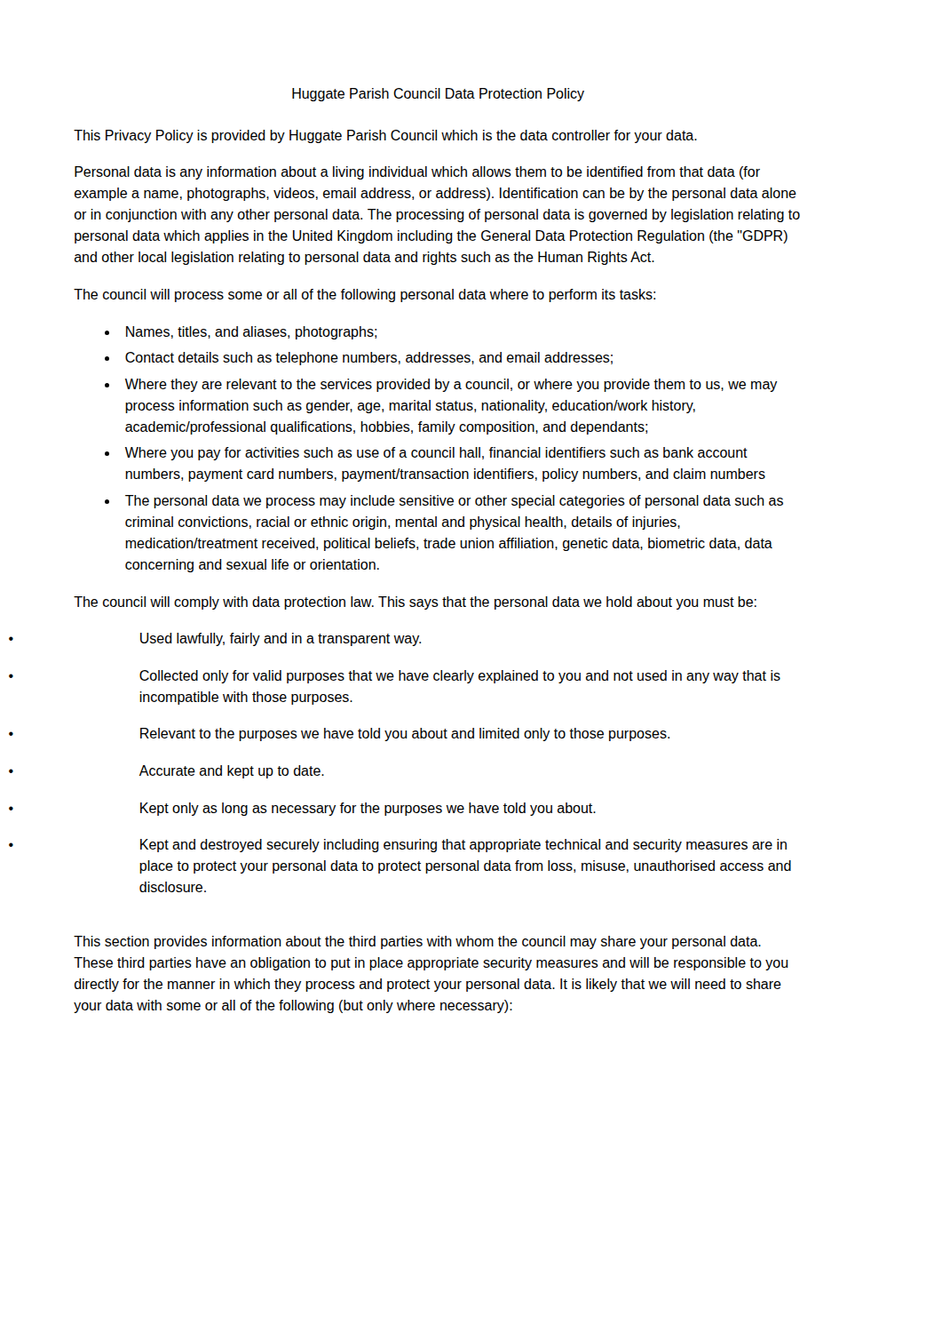Huggate Parish Council Data Protection Policy
This Privacy Policy is provided by Huggate Parish Council which is the data controller for your data.
Personal data is any information about a living individual which allows them to be identified from that data (for example a name, photographs, videos, email address, or address). Identification can be by the personal data alone or in conjunction with any other personal data. The processing of personal data is governed by legislation relating to personal data which applies in the United Kingdom including the General Data Protection Regulation (the "GDPR) and other local legislation relating to personal data and rights such as the Human Rights Act.
The council will process some or all of the following personal data where to perform its tasks:
Names, titles, and aliases, photographs;
Contact details such as telephone numbers, addresses, and email addresses;
Where they are relevant to the services provided by a council, or where you provide them to us, we may process information such as gender, age, marital status, nationality, education/work history, academic/professional qualifications, hobbies, family composition, and dependants;
Where you pay for activities such as use of a council hall, financial identifiers such as bank account numbers, payment card numbers, payment/transaction identifiers, policy numbers, and claim numbers
The personal data we process may include sensitive or other special categories of personal data such as criminal convictions, racial or ethnic origin, mental and physical health, details of injuries, medication/treatment received, political beliefs, trade union affiliation, genetic data, biometric data, data concerning and sexual life or orientation.
The council will comply with data protection law. This says that the personal data we hold about you must be:
•Used lawfully, fairly and in a transparent way.
•Collected only for valid purposes that we have clearly explained to you and not used in any way that is incompatible with those purposes.
•Relevant to the purposes we have told you about and limited only to those purposes.
•Accurate and kept up to date.
•Kept only as long as necessary for the purposes we have told you about.
•Kept and destroyed securely including ensuring that appropriate technical and security measures are in place to protect your personal data to protect personal data from loss, misuse, unauthorised access and disclosure.
This section provides information about the third parties with whom the council may share your personal data. These third parties have an obligation to put in place appropriate security measures and will be responsible to you directly for the manner in which they process and protect your personal data. It is likely that we will need to share your data with some or all of the following (but only where necessary):